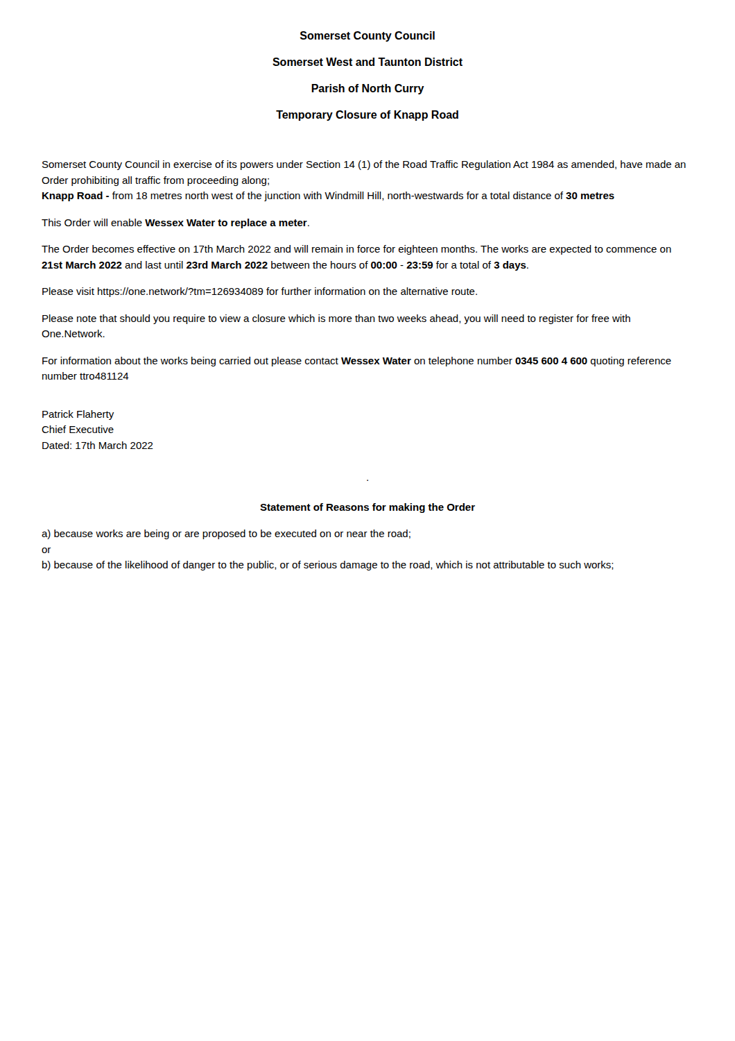Somerset County Council
Somerset West and Taunton District
Parish of North Curry
Temporary Closure of Knapp Road
Somerset County Council in exercise of its powers under Section 14 (1) of the Road Traffic Regulation Act 1984 as amended, have made an Order prohibiting all traffic from proceeding along;
Knapp Road - from 18 metres north west of the junction with Windmill Hill, north-westwards for a total distance of 30 metres
This Order will enable Wessex Water to replace a meter.
The Order becomes effective on 17th March 2022 and will remain in force for eighteen months. The works are expected to commence on 21st March 2022 and last until 23rd March 2022 between the hours of 00:00 - 23:59 for a total of 3 days.
Please visit https://one.network/?tm=126934089 for further information on the alternative route.
Please note that should you require to view a closure which is more than two weeks ahead, you will need to register for free with One.Network.
For information about the works being carried out please contact Wessex Water on telephone number 0345 600 4 600 quoting reference number ttro481124
Patrick Flaherty
Chief Executive
Dated: 17th March 2022
.
Statement of Reasons for making the Order
a) because works are being or are proposed to be executed on or near the road;
or
b) because of the likelihood of danger to the public, or of serious damage to the road, which is not attributable to such works;